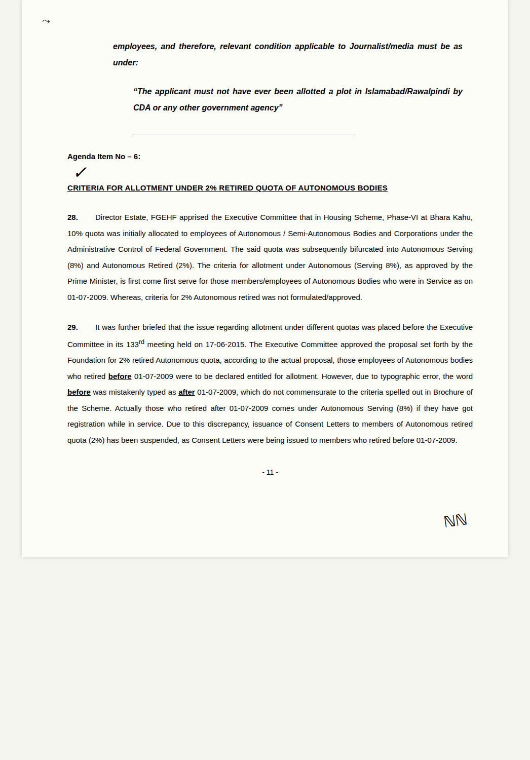⤳
employees, and therefore, relevant condition applicable to Journalist/media must be as under:
“The applicant must not have ever been allotted a plot in Islamabad/Rawalpindi by CDA or any other government agency”
Agenda Item No – 6:
✓
CRITERIA FOR ALLOTMENT UNDER 2% RETIRED QUOTA OF AUTONOMOUS BODIES
28. Director Estate, FGEHF apprised the Executive Committee that in Housing Scheme, Phase-VI at Bhara Kahu, 10% quota was initially allocated to employees of Autonomous / Semi-Autonomous Bodies and Corporations under the Administrative Control of Federal Government. The said quota was subsequently bifurcated into Autonomous Serving (8%) and Autonomous Retired (2%). The criteria for allotment under Autonomous (Serving 8%), as approved by the Prime Minister, is first come first serve for those members/employees of Autonomous Bodies who were in Service as on 01-07-2009. Whereas, criteria for 2% Autonomous retired was not formulated/approved.
29. It was further briefed that the issue regarding allotment under different quotas was placed before the Executive Committee in its 133rd meeting held on 17-06-2015. The Executive Committee approved the proposal set forth by the Foundation for 2% retired Autonomous quota, according to the actual proposal, those employees of Autonomous bodies who retired before 01-07-2009 were to be declared entitled for allotment. However, due to typographic error, the word before was mistakenly typed as after 01-07-2009, which do not commensurate to the criteria spelled out in Brochure of the Scheme. Actually those who retired after 01-07-2009 comes under Autonomous Serving (8%) if they have got registration while in service. Due to this discrepancy, issuance of Consent Letters to members of Autonomous retired quota (2%) has been suspended, as Consent Letters were being issued to members who retired before 01-07-2009.
- 11 -
ℕℕ